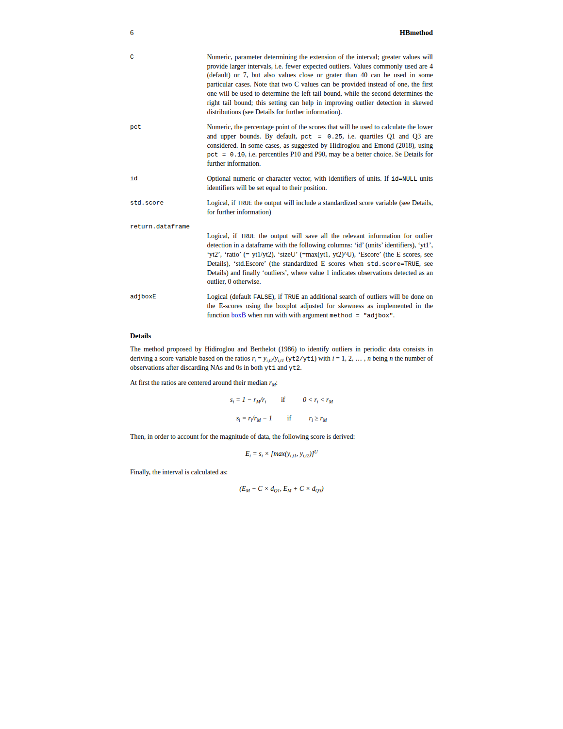6
HBmethod
C
Numeric, parameter determining the extension of the interval; greater values will provide larger intervals, i.e. fewer expected outliers. Values commonly used are 4 (default) or 7, but also values close or grater than 40 can be used in some particular cases. Note that two C values can be provided instead of one, the first one will be used to determine the left tail bound, while the second determines the right tail bound; this setting can help in improving outlier detection in skewed distributions (see Details for further information).
pct
Numeric, the percentage point of the scores that will be used to calculate the lower and upper bounds. By default, pct = 0.25, i.e. quartiles Q1 and Q3 are considered. In some cases, as suggested by Hidiroglou and Emond (2018), using pct = 0.10, i.e. percentiles P10 and P90, may be a better choice. Se Details for further information.
id
Optional numeric or character vector, with identifiers of units. If id=NULL units identifiers will be set equal to their position.
std.score
Logical, if TRUE the output will include a standardized score variable (see Details, for further information)
return.dataframe
Logical, if TRUE the output will save all the relevant information for outlier detection in a dataframe with the following columns: ‘id’ (units’ identifiers), ‘yt1’, ‘yt2’, ‘ratio’ (= yt1/yt2), ‘sizeU’ (=max(yt1, yt2)^U), ‘Escore’ (the E scores, see Details), ‘std.Escore’ (the standardized E scores when std.score=TRUE, see Details) and finally ‘outliers’, where value 1 indicates observations detected as an outlier, 0 otherwise.
adjboxE
Logical (default FALSE), if TRUE an additional search of outliers will be done on the E-scores using the boxplot adjusted for skewness as implemented in the function boxB when run with with argument method = "adjbox".
Details
The method proposed by Hidiroglou and Berthelot (1986) to identify outliers in periodic data consists in deriving a score variable based on the ratios ri = yi,t2/yi,t1 (yt2/yt1) with i = 1, 2, … , n being n the number of observations after discarding NAs and 0s in both yt1 and yt2.
At first the ratios are centered around their median rM:
si = 1 − rM/ri if 0 < ri < rM
si = ri/rM − 1 if ri ≥ rM
Then, in order to account for the magnitude of data, the following score is derived:
Ei = si × [max(yi,t1, yi,t2)]U
Finally, the interval is calculated as:
(EM − C × dQ1, EM + C × dQ3)